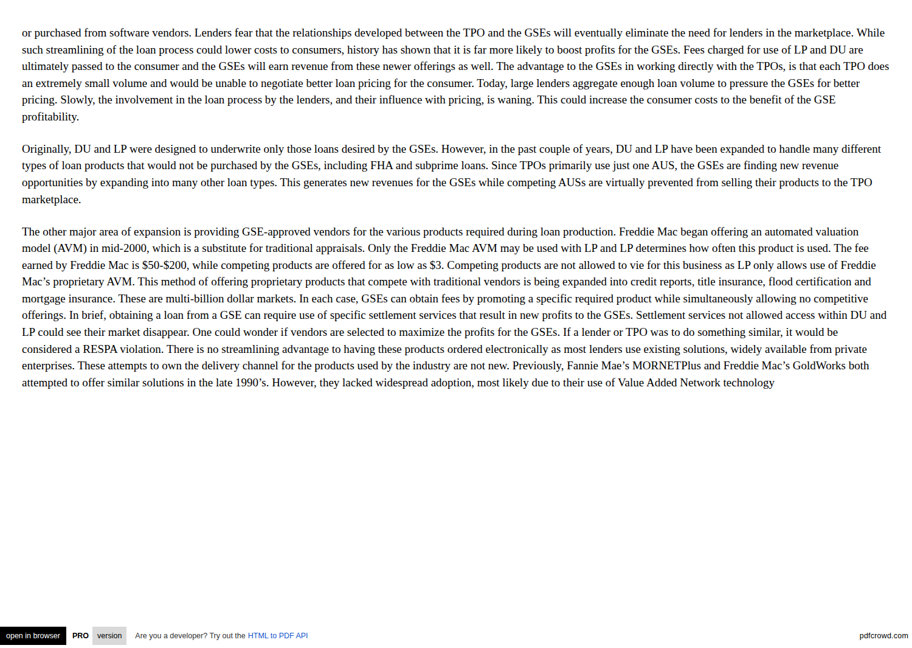or purchased from software vendors. Lenders fear that the relationships developed between the TPO and the GSEs will eventually eliminate the need for lenders in the marketplace. While such streamlining of the loan process could lower costs to consumers, history has shown that it is far more likely to boost profits for the GSEs. Fees charged for use of LP and DU are ultimately passed to the consumer and the GSEs will earn revenue from these newer offerings as well. The advantage to the GSEs in working directly with the TPOs, is that each TPO does an extremely small volume and would be unable to negotiate better loan pricing for the consumer. Today, large lenders aggregate enough loan volume to pressure the GSEs for better pricing. Slowly, the involvement in the loan process by the lenders, and their influence with pricing, is waning. This could increase the consumer costs to the benefit of the GSE profitability.
Originally, DU and LP were designed to underwrite only those loans desired by the GSEs. However, in the past couple of years, DU and LP have been expanded to handle many different types of loan products that would not be purchased by the GSEs, including FHA and subprime loans. Since TPOs primarily use just one AUS, the GSEs are finding new revenue opportunities by expanding into many other loan types. This generates new revenues for the GSEs while competing AUSs are virtually prevented from selling their products to the TPO marketplace.
The other major area of expansion is providing GSE-approved vendors for the various products required during loan production. Freddie Mac began offering an automated valuation model (AVM) in mid-2000, which is a substitute for traditional appraisals. Only the Freddie Mac AVM may be used with LP and LP determines how often this product is used. The fee earned by Freddie Mac is $50-$200, while competing products are offered for as low as $3. Competing products are not allowed to vie for this business as LP only allows use of Freddie Mac’s proprietary AVM. This method of offering proprietary products that compete with traditional vendors is being expanded into credit reports, title insurance, flood certification and mortgage insurance. These are multi-billion dollar markets. In each case, GSEs can obtain fees by promoting a specific required product while simultaneously allowing no competitive offerings. In brief, obtaining a loan from a GSE can require use of specific settlement services that result in new profits to the GSEs. Settlement services not allowed access within DU and LP could see their market disappear. One could wonder if vendors are selected to maximize the profits for the GSEs. If a lender or TPO was to do something similar, it would be considered a RESPA violation. There is no streamlining advantage to having these products ordered electronically as most lenders use existing solutions, widely available from private enterprises. These attempts to own the delivery channel for the products used by the industry are not new. Previously, Fannie Mae’s MORNETPlus and Freddie Mac’s GoldWorks both attempted to offer similar solutions in the late 1990’s. However, they lacked widespread adoption, most likely due to their use of Value Added Network technology
open in browser PRO version Are you a developer? Try out the HTML to PDF API
pdfcrowd.com